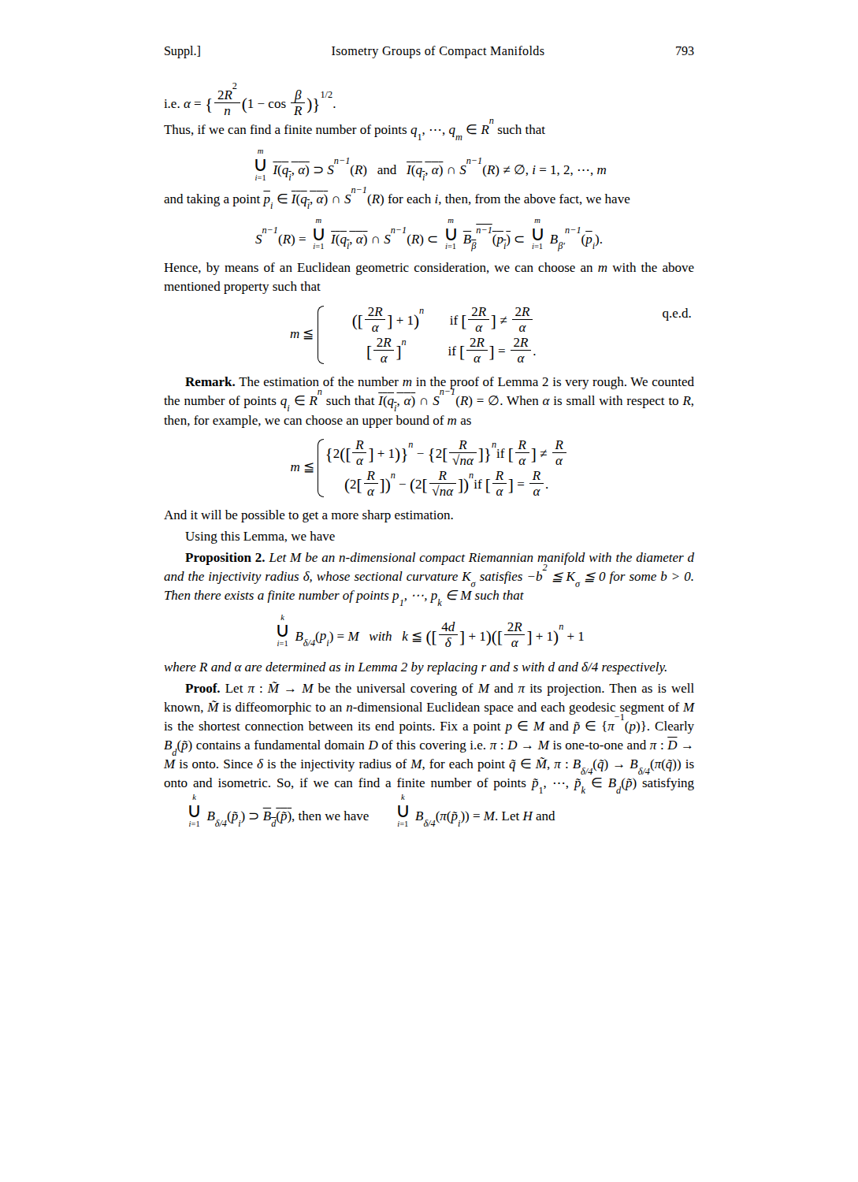Suppl.]
Isometry Groups of Compact Manifolds
793
i.e. α = {2R2 n(1 − cos βR)}1/2.
Thus, if we can find a finite number of points q1, ⋯, qm ∈ Rn such that
m∪i=1 I(qi, α) ⊃ Sn−1(R) and I(qi, α) ∩ Sn−1(R) ≠ ∅, i = 1, 2, ⋯, m
and taking a point pi ∈ I(qi, α) ∩ Sn−1(R) for each i, then, from the above fact, we have
Sn−1(R) = m∪i=1 I(qi, α) ∩ Sn−1(R) ⊂ m∪i=1 Bβn−1(pi) ⊂ m∪i=1 Bβ′n−1(pi).
Hence, by means of an Euclidean geometric consideration, we can choose an m with the above mentioned property such that
m ≦ ([2R α] + 1)n if [2R α] ≠ 2R α [2R α]n if [2R α] = 2R α. q.e.d.
Remark. The estimation of the number m in the proof of Lemma 2 is very rough. We counted the number of points qi ∈ Rn such that I(qi, α) ∩ Sn−1(R) = ∅. When α is small with respect to R, then, for example, we can choose an upper bound of m as
m ≦ {2([Rα] + 1)}n − {2[R√nα]}n if [Rα] ≠ Rα (2[Rα])n − (2[R√nα])n if [Rα] = Rα.
And it will be possible to get a more sharp estimation.
Using this Lemma, we have
Proposition 2. Let M be an n-dimensional compact Riemannian manifold with the diameter d and the injectivity radius δ, whose sectional curvature Kσ satisfies −b2 ≦ Kσ ≦ 0 for some b > 0. Then there exists a finite number of points p1, ⋯, pk ∈ M such that
k∪i=1 Bδ/4(pi) = M with k ≦ ([4d δ] + 1)([2R α] + 1)n + 1
where R and α are determined as in Lemma 2 by replacing r and s with d and δ/4 respectively.
Proof. Let π : M̃ → M be the universal covering of M and π its projection. Then as is well known, M̃ is diffeomorphic to an n-dimensional Euclidean space and each geodesic segment of M is the shortest connection between its end points. Fix a point p ∈ M and p̃ ∈ {π−1(p)}. Clearly Bd(p̃) contains a fundamental domain D of this covering i.e. π : D → M is one-to-one and π : D → M is onto. Since δ is the injectivity radius of M, for each point q̃ ∈ M̃, π : Bδ/4(q̃) → Bδ/4(π(q̃)) is onto and isometric. So, if we can find a finite number of points p̃1, ⋯, p̃k ∈ Bd(p̃) satisfying k∪i=1 Bδ/4(p̃i) ⊃ Bd(p̃), then we have k∪i=1 Bδ/4(π(p̃i)) = M. Let H and